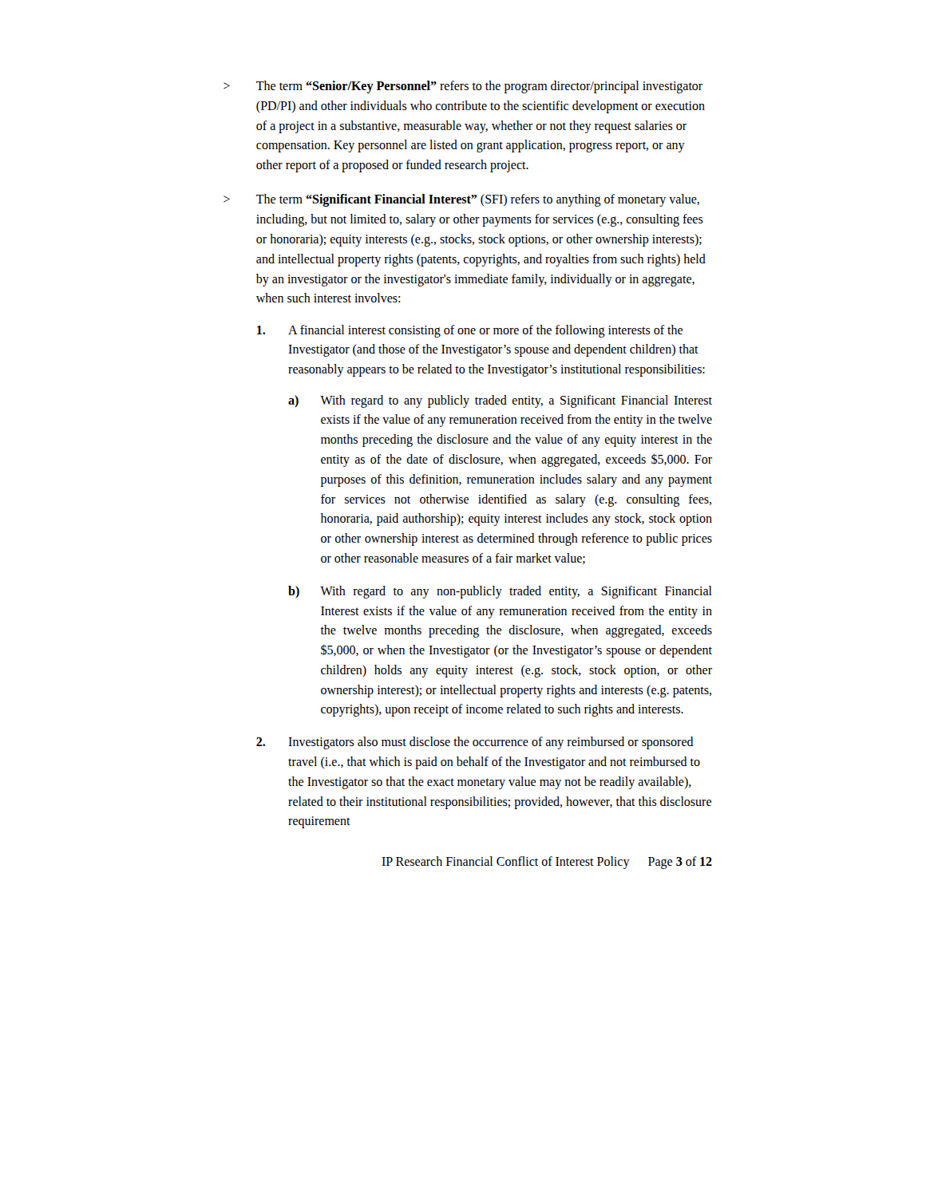The term “Senior/Key Personnel” refers to the program director/principal investigator (PD/PI) and other individuals who contribute to the scientific development or execution of a project in a substantive, measurable way, whether or not they request salaries or compensation. Key personnel are listed on grant application, progress report, or any other report of a proposed or funded research project.
The term “Significant Financial Interest” (SFI) refers to anything of monetary value, including, but not limited to, salary or other payments for services (e.g., consulting fees or honoraria); equity interests (e.g., stocks, stock options, or other ownership interests); and intellectual property rights (patents, copyrights, and royalties from such rights) held by an investigator or the investigator's immediate family, individually or in aggregate, when such interest involves:
A financial interest consisting of one or more of the following interests of the Investigator (and those of the Investigator’s spouse and dependent children) that reasonably appears to be related to the Investigator’s institutional responsibilities:
With regard to any publicly traded entity, a Significant Financial Interest exists if the value of any remuneration received from the entity in the twelve months preceding the disclosure and the value of any equity interest in the entity as of the date of disclosure, when aggregated, exceeds $5,000. For purposes of this definition, remuneration includes salary and any payment for services not otherwise identified as salary (e.g. consulting fees, honoraria, paid authorship); equity interest includes any stock, stock option or other ownership interest as determined through reference to public prices or other reasonable measures of a fair market value;
With regard to any non-publicly traded entity, a Significant Financial Interest exists if the value of any remuneration received from the entity in the twelve months preceding the disclosure, when aggregated, exceeds $5,000, or when the Investigator (or the Investigator’s spouse or dependent children) holds any equity interest (e.g. stock, stock option, or other ownership interest); or intellectual property rights and interests (e.g. patents, copyrights), upon receipt of income related to such rights and interests.
Investigators also must disclose the occurrence of any reimbursed or sponsored travel (i.e., that which is paid on behalf of the Investigator and not reimbursed to the Investigator so that the exact monetary value may not be readily available), related to their institutional responsibilities; provided, however, that this disclosure requirement
IP Research Financial Conflict of Interest Policy Page 3 of 12